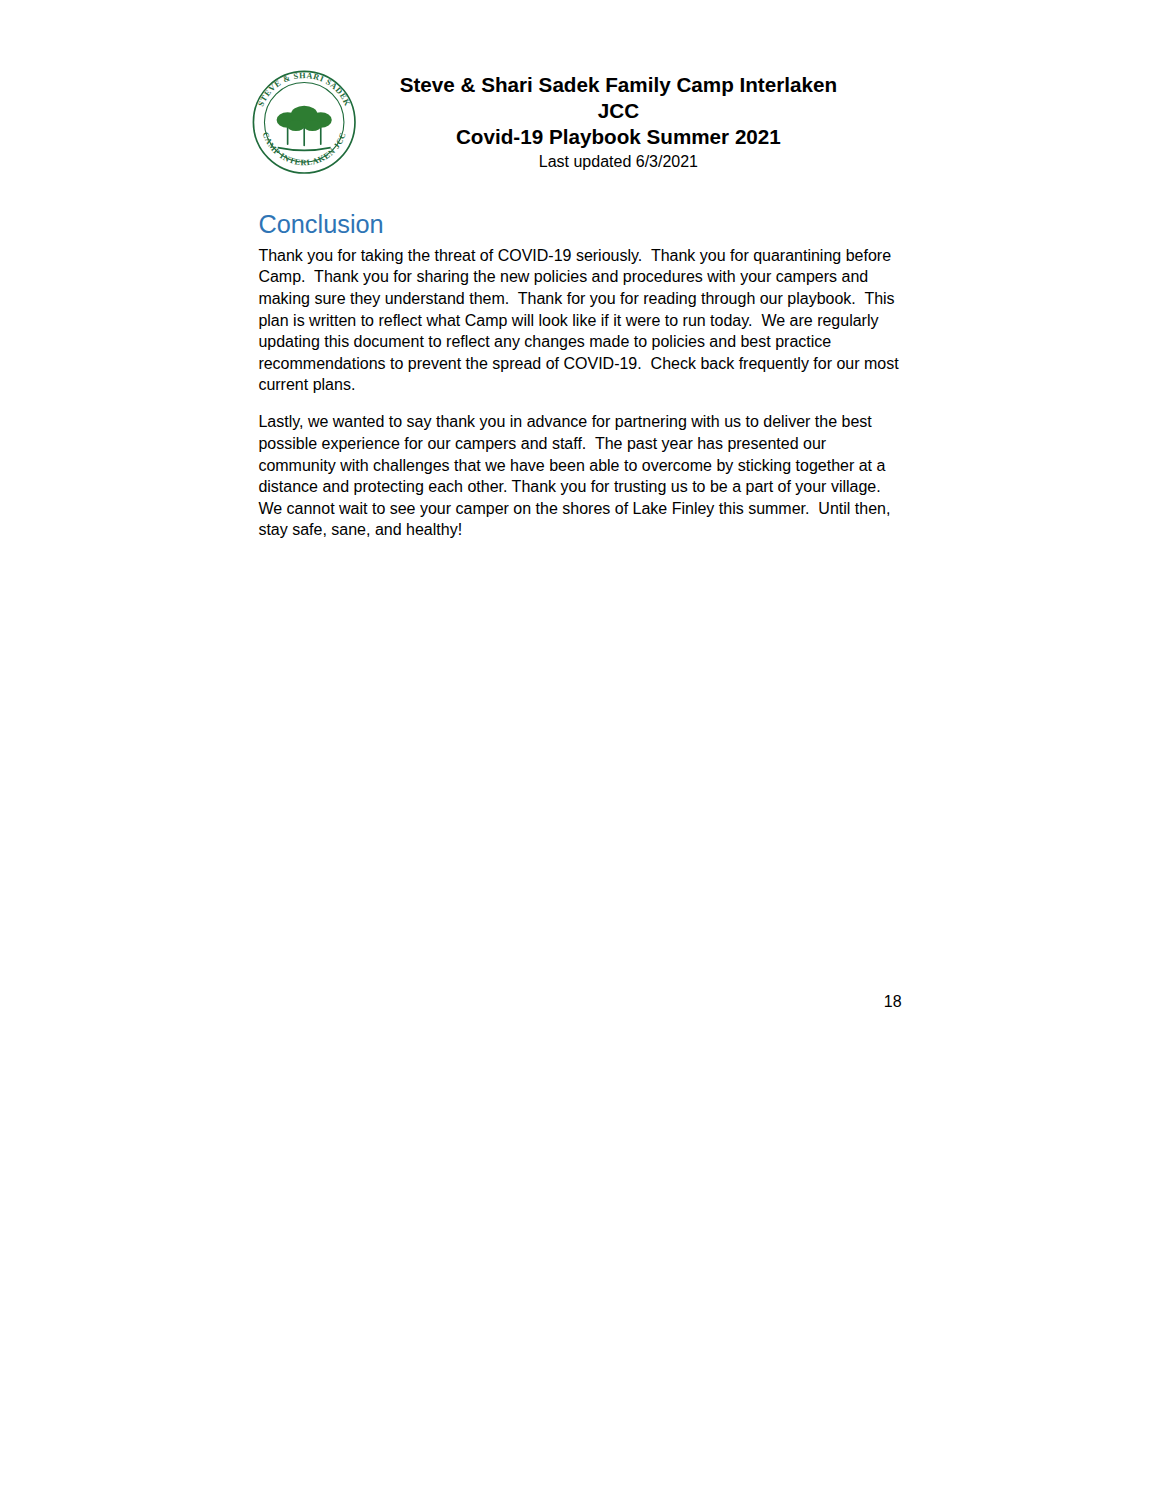STEVE & SHARI SADEK CAMP INTERLAKEN JCC
Steve & Shari Sadek Family Camp Interlaken JCC
Covid-19 Playbook Summer 2021
Last updated 6/3/2021
Conclusion
Thank you for taking the threat of COVID-19 seriously. Thank you for quarantining before Camp. Thank you for sharing the new policies and procedures with your campers and making sure they understand them. Thank for you for reading through our playbook. This plan is written to reflect what Camp will look like if it were to run today. We are regularly updating this document to reflect any changes made to policies and best practice recommendations to prevent the spread of COVID-19. Check back frequently for our most current plans.
Lastly, we wanted to say thank you in advance for partnering with us to deliver the best possible experience for our campers and staff. The past year has presented our community with challenges that we have been able to overcome by sticking together at a distance and protecting each other. Thank you for trusting us to be a part of your village. We cannot wait to see your camper on the shores of Lake Finley this summer. Until then, stay safe, sane, and healthy!
18